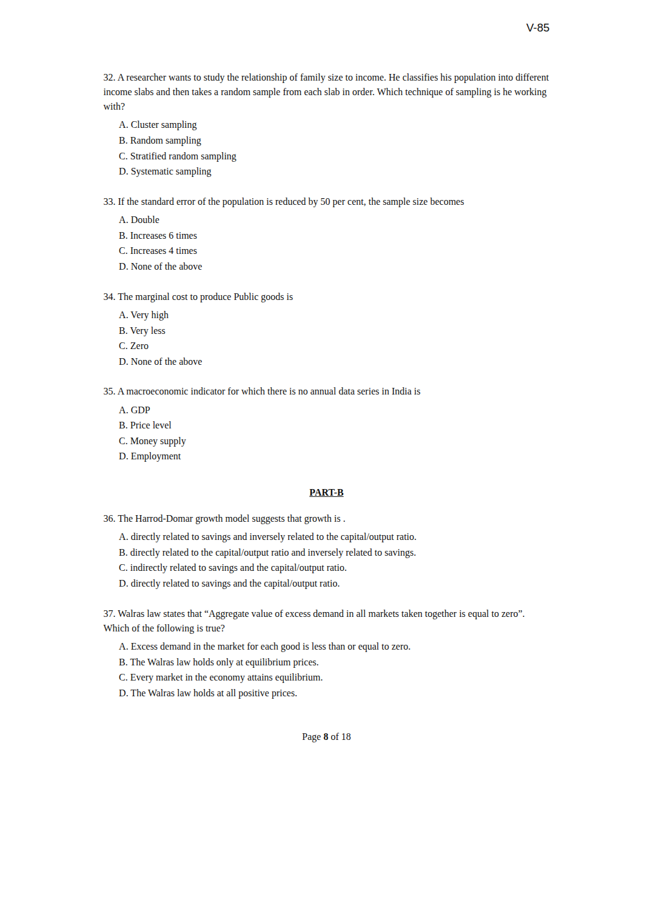V-85
32. A researcher wants to study the relationship of family size to income. He classifies his population into different income slabs and then takes a random sample from each slab in order. Which technique of sampling is he working with?
A. Cluster sampling
B. Random sampling
C. Stratified random sampling
D. Systematic sampling
33. If the standard error of the population is reduced by 50 per cent, the sample size becomes
A. Double
B. Increases 6 times
C. Increases 4 times
D. None of the above
34. The marginal cost to produce Public goods is
A. Very high
B. Very less
C. Zero
D. None of the above
35. A macroeconomic indicator for which there is no annual data series in India is
A. GDP
B. Price level
C. Money supply
D. Employment
PART-B
36. The Harrod-Domar growth model suggests that growth is .
A. directly related to savings and inversely related to the capital/output ratio.
B. directly related to the capital/output ratio and inversely related to savings.
C. indirectly related to savings and the capital/output ratio.
D. directly related to savings and the capital/output ratio.
37. Walras law states that “Aggregate value of excess demand in all markets taken together is equal to zero”. Which of the following is true?
A. Excess demand in the market for each good is less than or equal to zero.
B. The Walras law holds only at equilibrium prices.
C. Every market in the economy attains equilibrium.
D. The Walras law holds at all positive prices.
Page 8 of 18